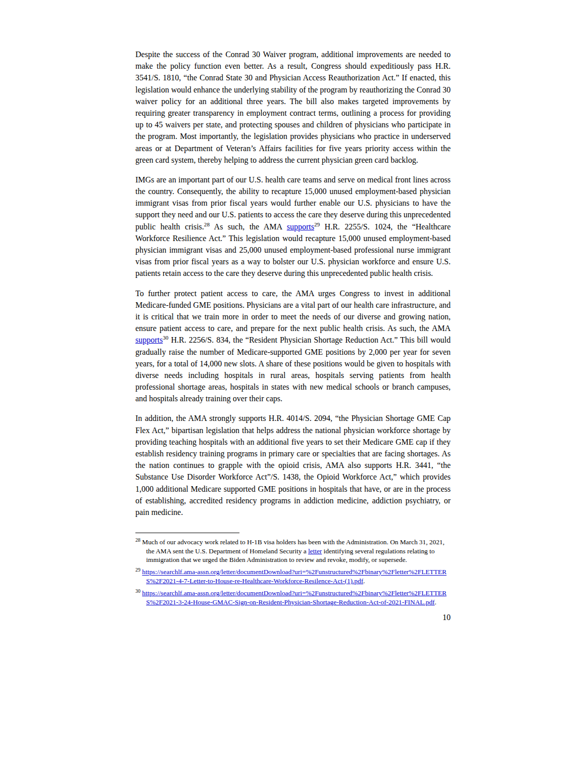Despite the success of the Conrad 30 Waiver program, additional improvements are needed to make the policy function even better. As a result, Congress should expeditiously pass H.R. 3541/S. 1810, “the Conrad State 30 and Physician Access Reauthorization Act.” If enacted, this legislation would enhance the underlying stability of the program by reauthorizing the Conrad 30 waiver policy for an additional three years. The bill also makes targeted improvements by requiring greater transparency in employment contract terms, outlining a process for providing up to 45 waivers per state, and protecting spouses and children of physicians who participate in the program. Most importantly, the legislation provides physicians who practice in underserved areas or at Department of Veteran’s Affairs facilities for five years priority access within the green card system, thereby helping to address the current physician green card backlog.
IMGs are an important part of our U.S. health care teams and serve on medical front lines across the country. Consequently, the ability to recapture 15,000 unused employment-based physician immigrant visas from prior fiscal years would further enable our U.S. physicians to have the support they need and our U.S. patients to access the care they deserve during this unprecedented public health crisis.28 As such, the AMA supports29 H.R. 2255/S. 1024, the “Healthcare Workforce Resilience Act.” This legislation would recapture 15,000 unused employment-based physician immigrant visas and 25,000 unused employment-based professional nurse immigrant visas from prior fiscal years as a way to bolster our U.S. physician workforce and ensure U.S. patients retain access to the care they deserve during this unprecedented public health crisis.
To further protect patient access to care, the AMA urges Congress to invest in additional Medicare-funded GME positions. Physicians are a vital part of our health care infrastructure, and it is critical that we train more in order to meet the needs of our diverse and growing nation, ensure patient access to care, and prepare for the next public health crisis. As such, the AMA supports30 H.R. 2256/S. 834, the “Resident Physician Shortage Reduction Act.” This bill would gradually raise the number of Medicare-supported GME positions by 2,000 per year for seven years, for a total of 14,000 new slots. A share of these positions would be given to hospitals with diverse needs including hospitals in rural areas, hospitals serving patients from health professional shortage areas, hospitals in states with new medical schools or branch campuses, and hospitals already training over their caps.
In addition, the AMA strongly supports H.R. 4014/S. 2094, “the Physician Shortage GME Cap Flex Act,” bipartisan legislation that helps address the national physician workforce shortage by providing teaching hospitals with an additional five years to set their Medicare GME cap if they establish residency training programs in primary care or specialties that are facing shortages. As the nation continues to grapple with the opioid crisis, AMA also supports H.R. 3441, “the Substance Use Disorder Workforce Act”/S. 1438, the Opioid Workforce Act,” which provides 1,000 additional Medicare supported GME positions in hospitals that have, or are in the process of establishing, accredited residency programs in addiction medicine, addiction psychiatry, or pain medicine.
28 Much of our advocacy work related to H-1B visa holders has been with the Administration. On March 31, 2021, the AMA sent the U.S. Department of Homeland Security a letter identifying several regulations relating to immigration that we urged the Biden Administration to review and revoke, modify, or supersede.
29 https://searchlf.ama-assn.org/letter/documentDownload?uri=%2Funstructured%2Fbinary%2Fletter%2FLETTERS%2F2021-4-7-Letter-to-House-re-Healthcare-Workforce-Resilence-Act-(1).pdf.
30 https://searchlf.ama-assn.org/letter/documentDownload?uri=%2Funstructured%2Fbinary%2Fletter%2FLETTERS%2F2021-3-24-House-GMAC-Sign-on-Resident-Physician-Shortage-Reduction-Act-of-2021-FINAL.pdf.
10